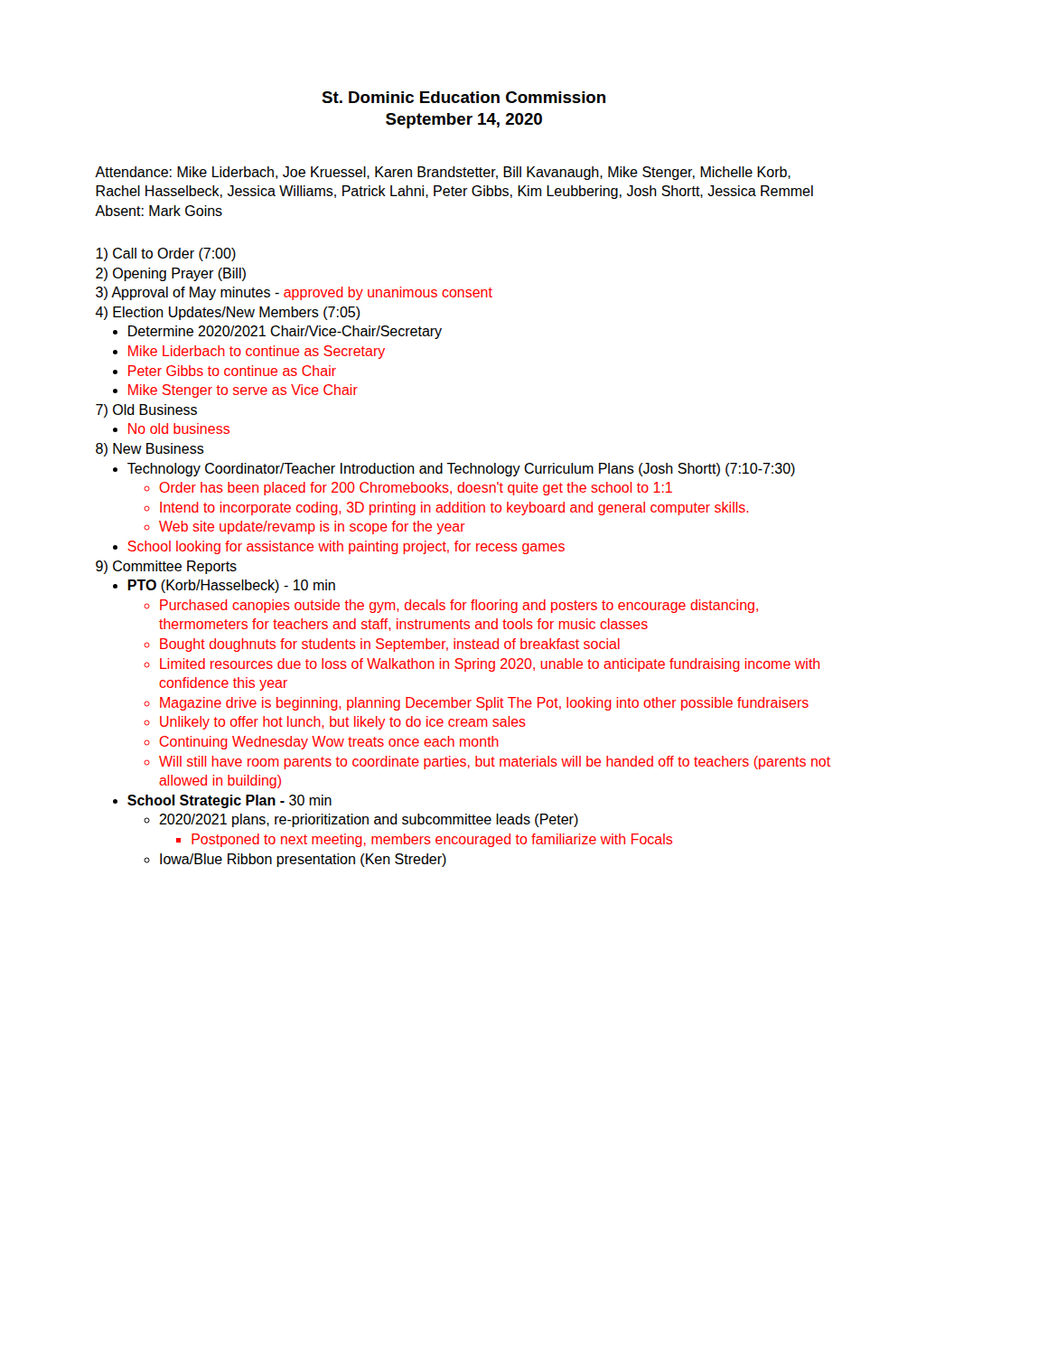St. Dominic Education CommissionSeptember 14, 2020
Attendance: Mike Liderbach, Joe Kruessel, Karen Brandstetter, Bill Kavanaugh, Mike Stenger, Michelle Korb, Rachel Hasselbeck, Jessica Williams, Patrick Lahni, Peter Gibbs, Kim Leubbering, Josh Shortt, Jessica Remmel
Absent: Mark Goins
1) Call to Order (7:00)
2) Opening Prayer (Bill)
3) Approval of May minutes - approved by unanimous consent
4) Election Updates/New Members (7:05)
Determine 2020/2021 Chair/Vice-Chair/Secretary
Mike Liderbach to continue as Secretary
Peter Gibbs to continue as Chair
Mike Stenger to serve as Vice Chair
7) Old Business
No old business
8) New Business
Technology Coordinator/Teacher Introduction and Technology Curriculum Plans (Josh Shortt) (7:10-7:30)
Order has been placed for 200 Chromebooks, doesn't quite get the school to 1:1
Intend to incorporate coding, 3D printing in addition to keyboard and general computer skills.
Web site update/revamp is in scope for the year
School looking for assistance with painting project, for recess games
9) Committee Reports
PTO (Korb/Hasselbeck) - 10 min
Purchased canopies outside the gym, decals for flooring and posters to encourage distancing, thermometers for teachers and staff, instruments and tools for music classes
Bought doughnuts for students in September, instead of breakfast social
Limited resources due to loss of Walkathon in Spring 2020, unable to anticipate fundraising income with confidence this year
Magazine drive is beginning, planning December Split The Pot, looking into other possible fundraisers
Unlikely to offer hot lunch, but likely to do ice cream sales
Continuing Wednesday Wow treats once each month
Will still have room parents to coordinate parties, but materials will be handed off to teachers (parents not allowed in building)
School Strategic Plan - 30 min
2020/2021 plans, re-prioritization and subcommittee leads (Peter)
Postponed to next meeting, members encouraged to familiarize with Focals
Iowa/Blue Ribbon presentation (Ken Streder)